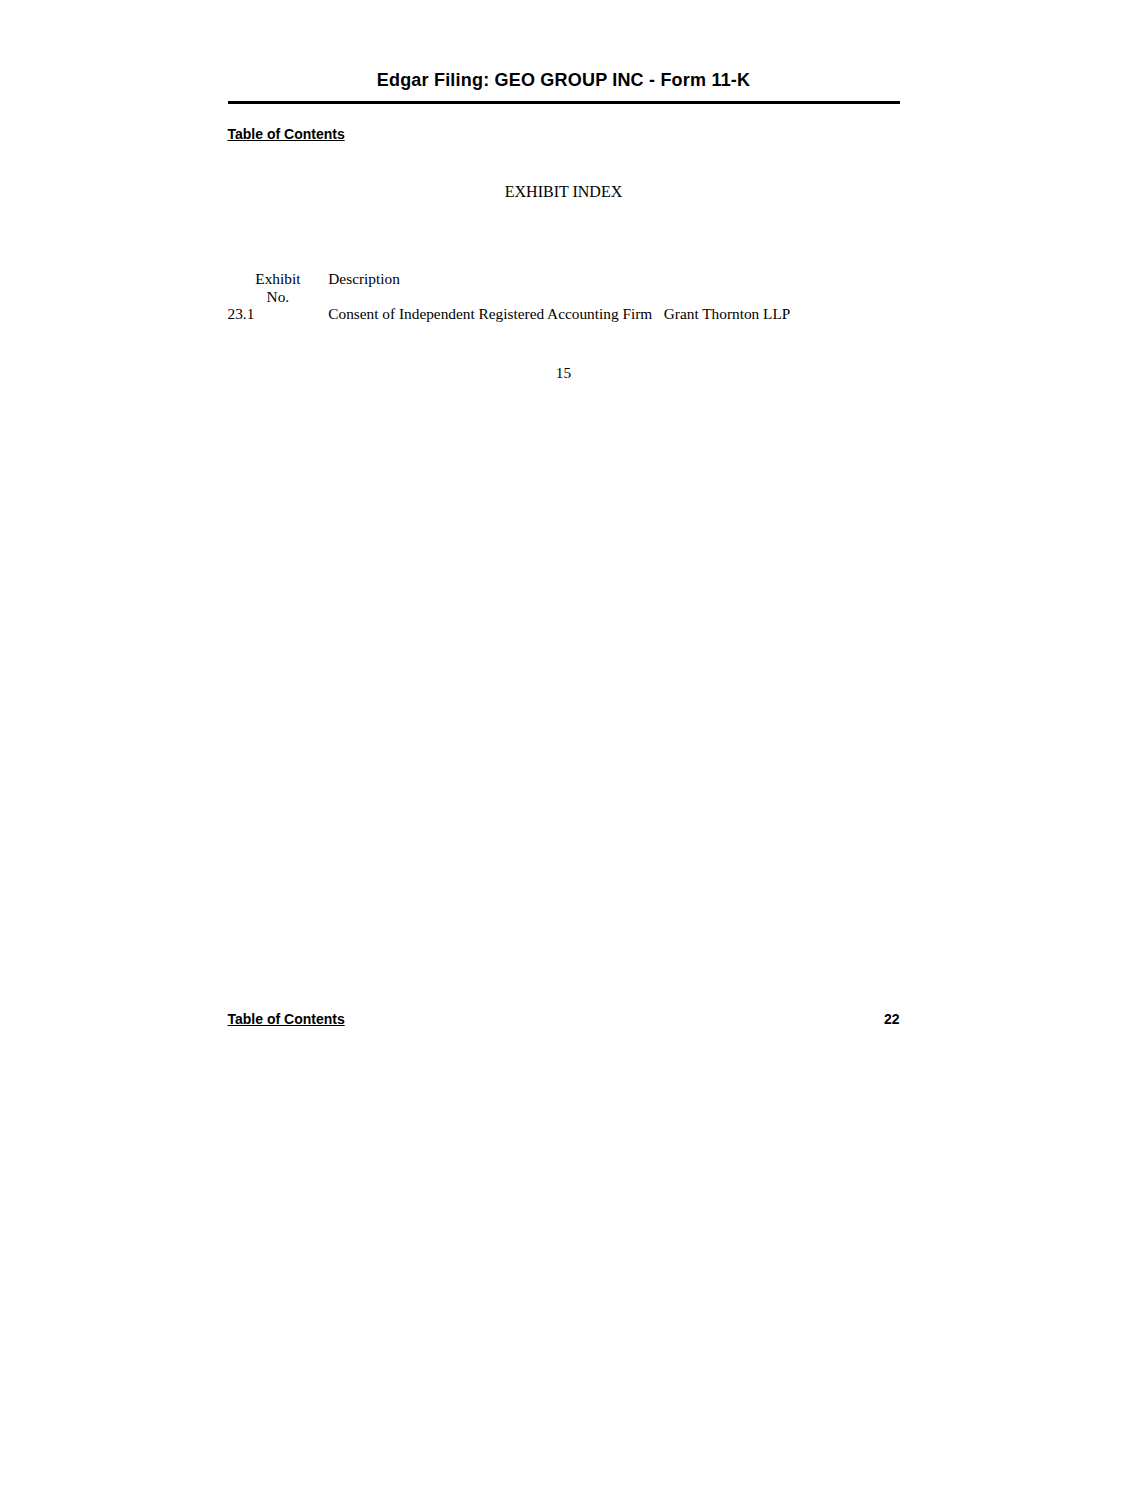Edgar Filing: GEO GROUP INC - Form 11-K
Table of Contents
EXHIBIT INDEX
| Exhibit No. | Description |
| 23.1 | Consent of Independent Registered Accounting Firm Grant Thornton LLP |
15
Table of Contents 22